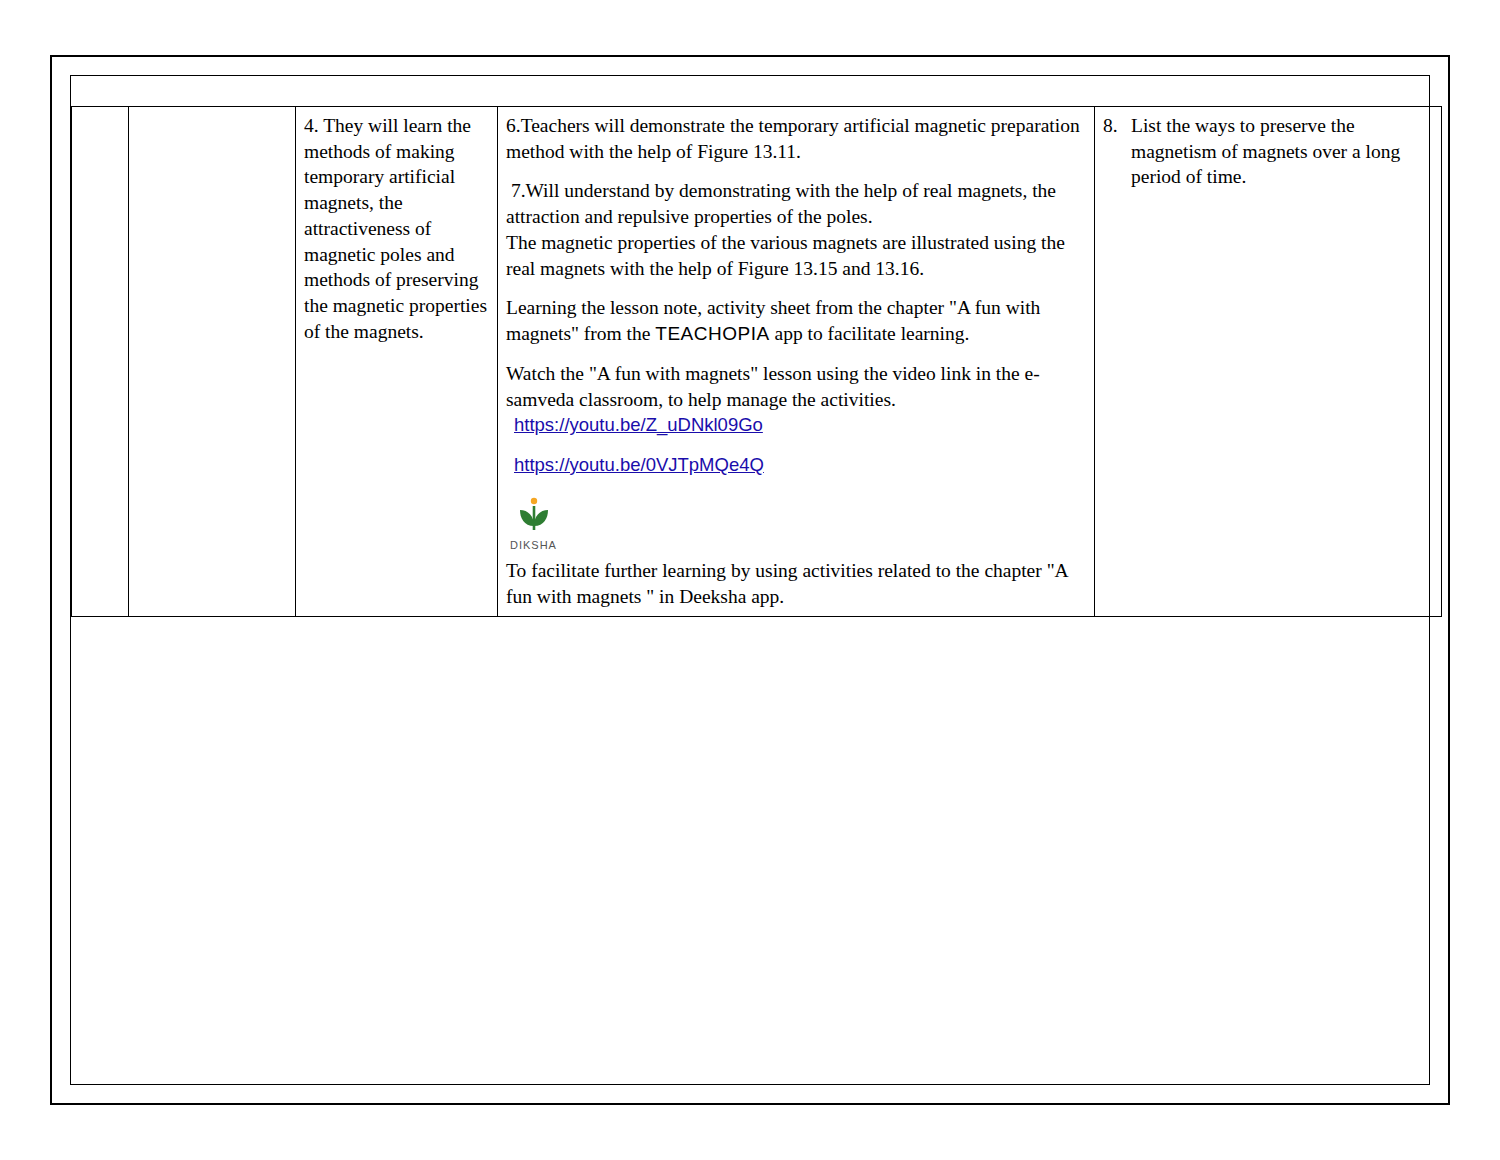| | | 4. They will learn the methods of making temporary artificial magnets, the attractiveness of magnetic poles and methods of preserving the magnetic properties of the magnets. | 6.Teachers will demonstrate the temporary artificial magnetic preparation method with the help of Figure 13.11. 7.Will understand by demonstrating with the help of real magnets, the attraction and repulsive properties of the poles. The magnetic properties of the various magnets are illustrated using the real magnets with the help of Figure 13.15 and 13.16. Learning the lesson note, activity sheet from the chapter "A fun with magnets" from the TEACHOPIA app to facilitate learning. Watch the "A fun with magnets" lesson using the video link in the e-samveda classroom, to help manage the activities. https://youtu.be/Z_uDNkl09Go https://youtu.be/0VJTpMQe4Q DIKSHA To facilitate further learning by using activities related to the chapter "A fun with magnets " in Deeksha app. | 8. List the ways to preserve the magnetism of magnets over a long period of time. |